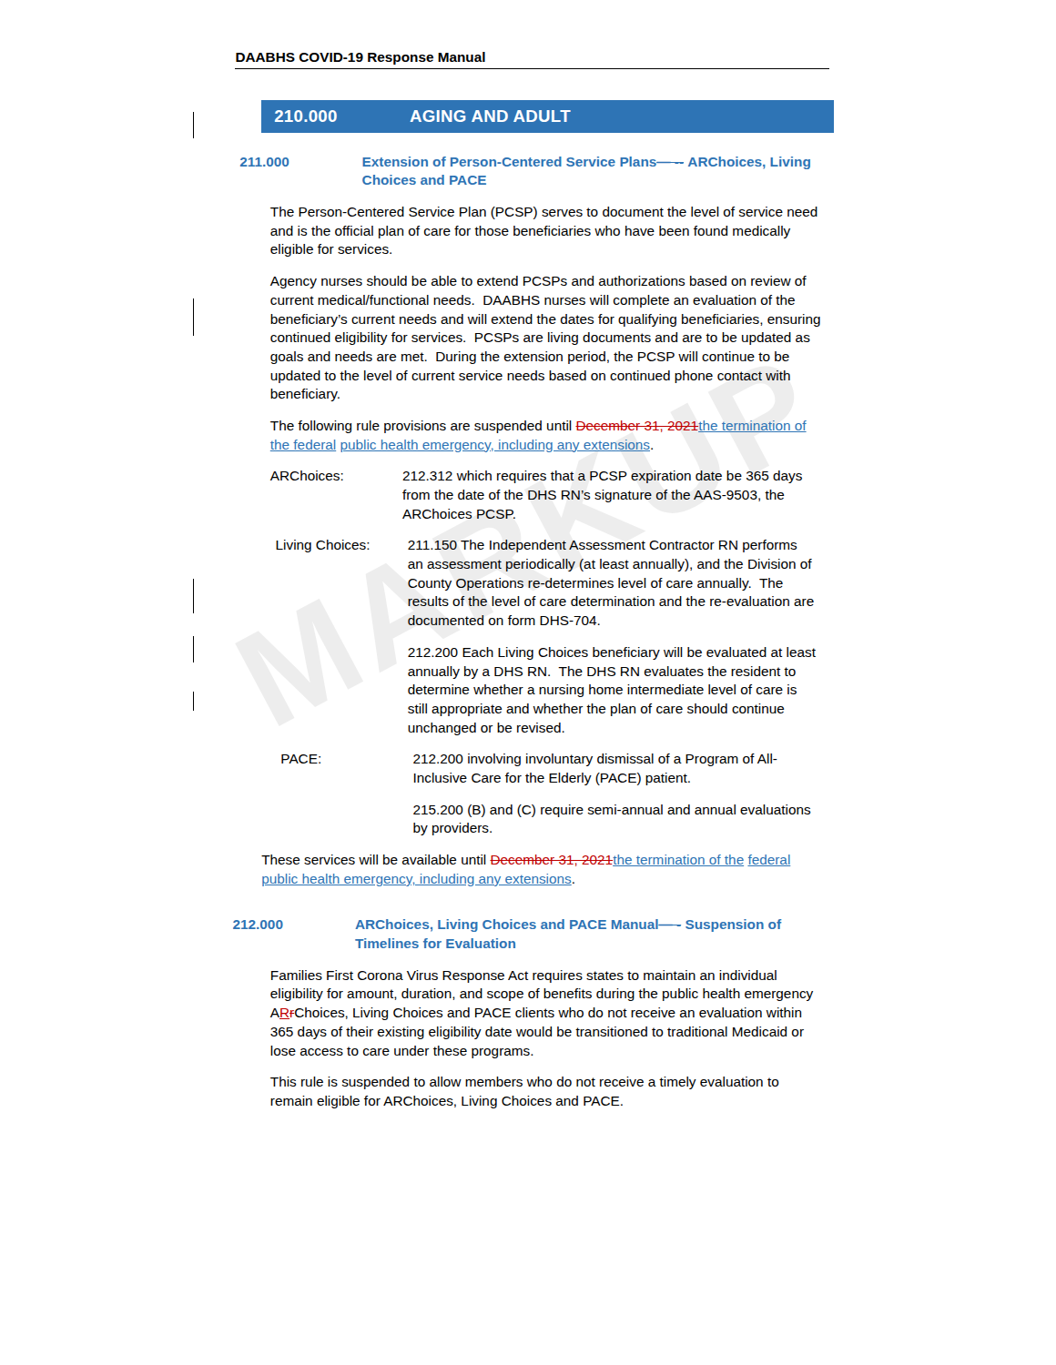MARKUP
DAABHS COVID-19 Response Manual
210.000 AGING AND ADULT
211.000 Extension of Person-Centered Service Plans— -- ARChoices, Living Choices and PACE
The Person-Centered Service Plan (PCSP) serves to document the level of service need and is the official plan of care for those beneficiaries who have been found medically eligible for services.
Agency nurses should be able to extend PCSPs and authorizations based on review of current medical/functional needs. DAABHS nurses will complete an evaluation of the beneficiary’s current needs and will extend the dates for qualifying beneficiaries, ensuring continued eligibility for services. PCSPs are living documents and are to be updated as goals and needs are met. During the extension period, the PCSP will continue to be updated to the level of current service needs based on continued phone contact with beneficiary.
The following rule provisions are suspended until December 31, 2021 the termination of the federal public health emergency, including any extensions.
ARChoices:
212.312 which requires that a PCSP expiration date be 365 days from the date of the DHS RN’s signature of the AAS-9503, the ARChoices PCSP.
Living Choices:
211.150 The Independent Assessment Contractor RN performs an assessment periodically (at least annually), and the Division of County Operations re-determines level of care annually. The results of the level of care determination and the re-evaluation are documented on form DHS-704.
212.200 Each Living Choices beneficiary will be evaluated at least annually by a DHS RN. The DHS RN evaluates the resident to determine whether a nursing home intermediate level of care is still appropriate and whether the plan of care should continue unchanged or be revised.
PACE:
212.200 involving involuntary dismissal of a Program of All-Inclusive Care for the Elderly (PACE) patient.
215.200 (B) and (C) require semi-annual and annual evaluations by providers.
These services will be available until December 31, 2021 the termination of the federal public health emergency, including any extensions.
212.000 ARChoices, Living Choices and PACE Manual— - Suspension of Timelines for Evaluation
Families First Corona Virus Response Act requires states to maintain an individual eligibility for amount, duration, and scope of benefits during the public health emergency ARr Choices, Living Choices and PACE clients who do not receive an evaluation within 365 days of their existing eligibility date would be transitioned to traditional Medicaid or lose access to care under these programs.
This rule is suspended to allow members who do not receive a timely evaluation to remain eligible for ARChoices, Living Choices and PACE.